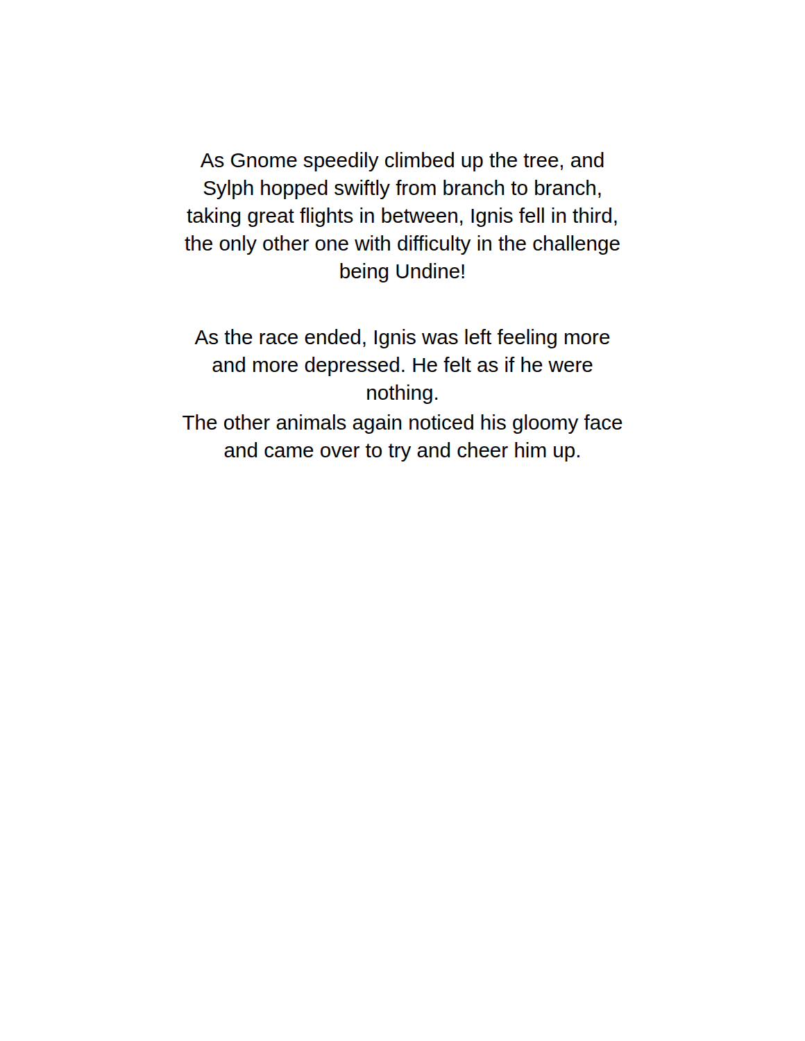As Gnome speedily climbed up the tree, and Sylph hopped swiftly from branch to branch, taking great flights in between, Ignis fell in third, the only other one with difficulty in the challenge being Undine!
As the race ended, Ignis was left feeling more and more depressed. He felt as if he were nothing.
The other animals again noticed his gloomy face and came over to try and cheer him up.